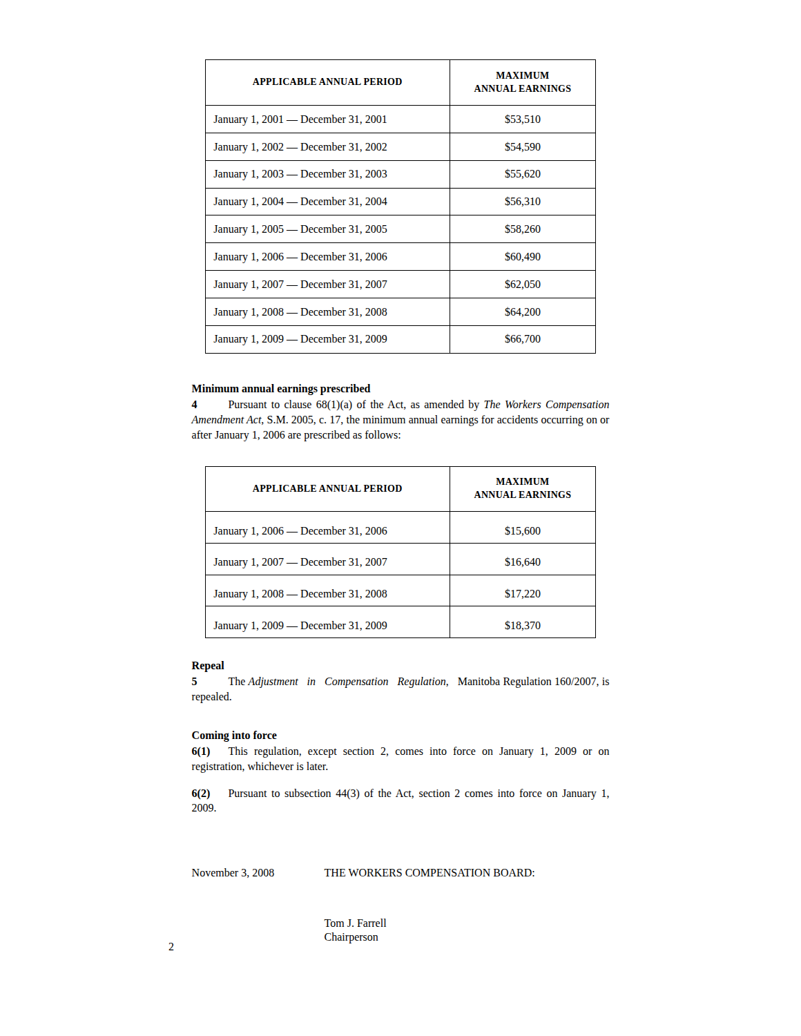| APPLICABLE ANNUAL PERIOD | MAXIMUM ANNUAL EARNINGS |
| --- | --- |
| January 1, 2001 — December 31, 2001 | $53,510 |
| January 1, 2002 — December 31, 2002 | $54,590 |
| January 1, 2003 — December 31, 2003 | $55,620 |
| January 1, 2004 — December 31, 2004 | $56,310 |
| January 1, 2005 — December 31, 2005 | $58,260 |
| January 1, 2006 — December 31, 2006 | $60,490 |
| January 1, 2007 — December 31, 2007 | $62,050 |
| January 1, 2008 — December 31, 2008 | $64,200 |
| January 1, 2009 — December 31, 2009 | $66,700 |
Minimum annual earnings prescribed
4 Pursuant to clause 68(1)(a) of the Act, as amended by The Workers Compensation Amendment Act, S.M. 2005, c. 17, the minimum annual earnings for accidents occurring on or after January 1, 2006 are prescribed as follows:
| APPLICABLE ANNUAL PERIOD | MAXIMUM ANNUAL EARNINGS |
| --- | --- |
| January 1, 2006 — December 31, 2006 | $15,600 |
| January 1, 2007 — December 31, 2007 | $16,640 |
| January 1, 2008 — December 31, 2008 | $17,220 |
| January 1, 2009 — December 31, 2009 | $18,370 |
Repeal
5 The Adjustment in Compensation Regulation, Manitoba Regulation 160/2007, is repealed.
Coming into force
6(1) This regulation, except section 2, comes into force on January 1, 2009 or on registration, whichever is later.
6(2) Pursuant to subsection 44(3) of the Act, section 2 comes into force on January 1, 2009.
November 3, 2008 THE WORKERS COMPENSATION BOARD:
Tom J. Farrell
Chairperson
2